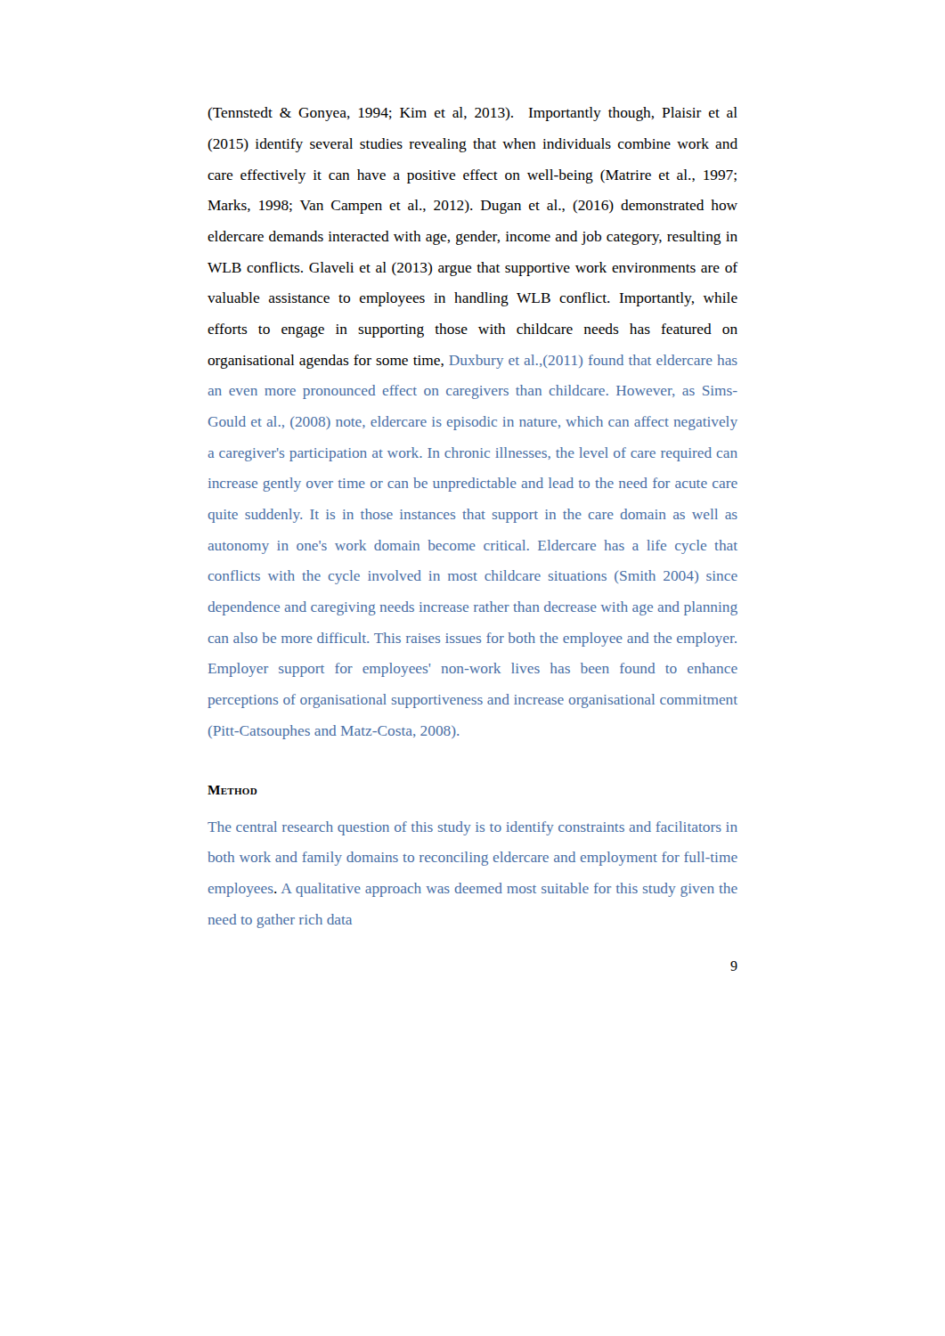(Tennstedt & Gonyea, 1994; Kim et al, 2013). Importantly though, Plaisir et al (2015) identify several studies revealing that when individuals combine work and care effectively it can have a positive effect on well-being (Matrire et al., 1997; Marks, 1998; Van Campen et al., 2012). Dugan et al., (2016) demonstrated how eldercare demands interacted with age, gender, income and job category, resulting in WLB conflicts. Glaveli et al (2013) argue that supportive work environments are of valuable assistance to employees in handling WLB conflict. Importantly, while efforts to engage in supporting those with childcare needs has featured on organisational agendas for some time, Duxbury et al.,(2011) found that eldercare has an even more pronounced effect on caregivers than childcare. However, as Sims-Gould et al., (2008) note, eldercare is episodic in nature, which can affect negatively a caregiver's participation at work. In chronic illnesses, the level of care required can increase gently over time or can be unpredictable and lead to the need for acute care quite suddenly. It is in those instances that support in the care domain as well as autonomy in one's work domain become critical. Eldercare has a life cycle that conflicts with the cycle involved in most childcare situations (Smith 2004) since dependence and caregiving needs increase rather than decrease with age and planning can also be more difficult. This raises issues for both the employee and the employer. Employer support for employees' non-work lives has been found to enhance perceptions of organisational supportiveness and increase organisational commitment (Pitt-Catsouphes and Matz-Costa, 2008).
Method
The central research question of this study is to identify constraints and facilitators in both work and family domains to reconciling eldercare and employment for full-time employees. A qualitative approach was deemed most suitable for this study given the need to gather rich data
9